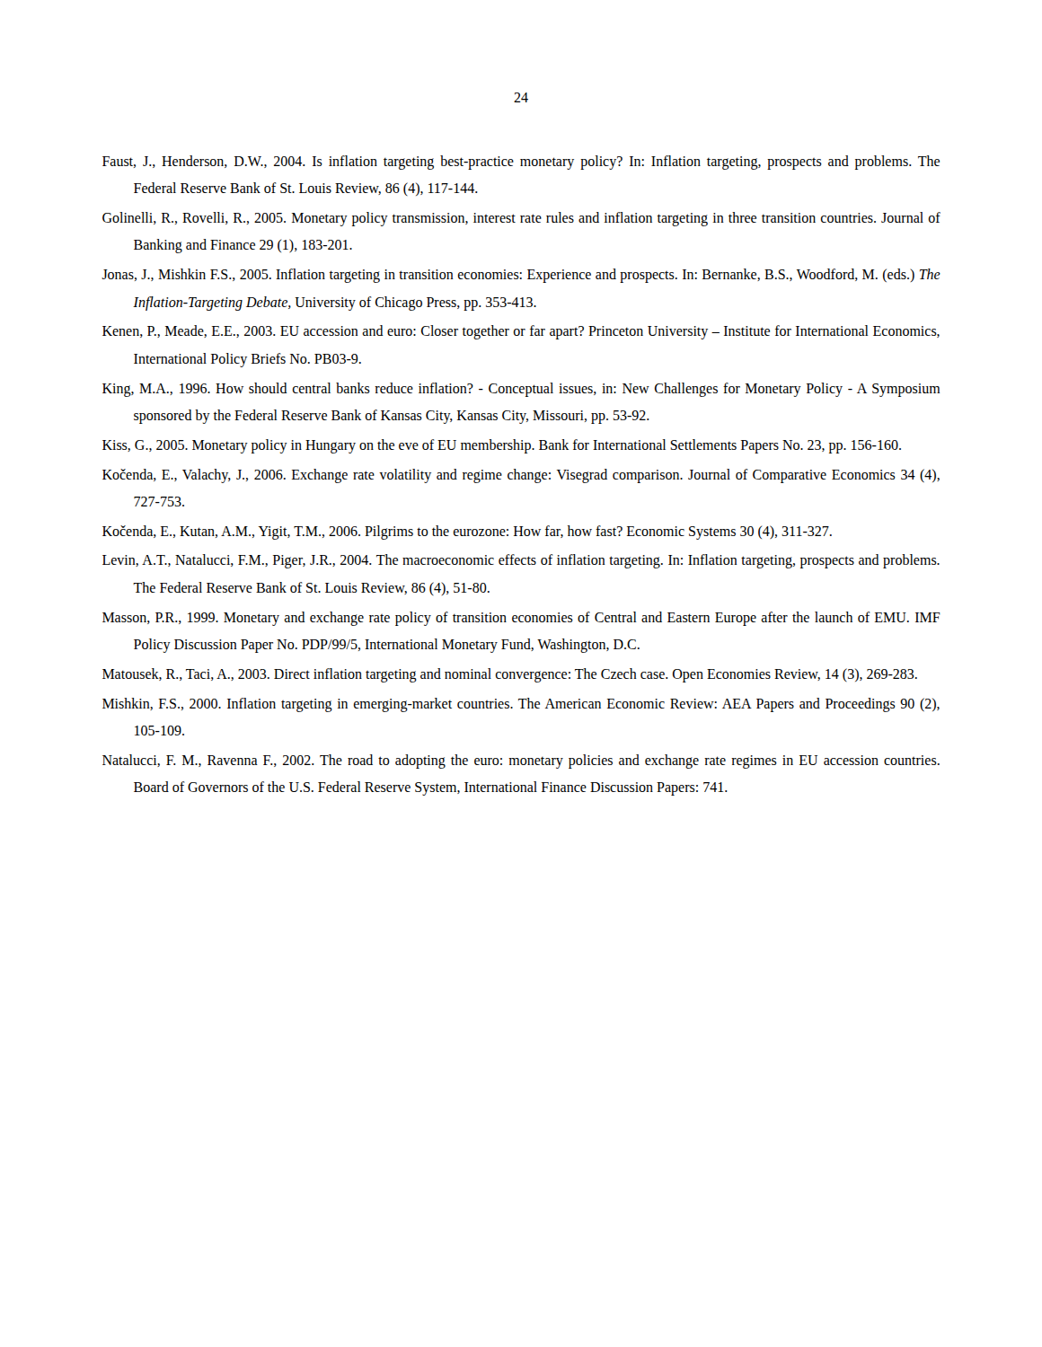24
Faust, J., Henderson, D.W., 2004. Is inflation targeting best-practice monetary policy? In: Inflation targeting, prospects and problems. The Federal Reserve Bank of St. Louis Review, 86 (4), 117-144.
Golinelli, R., Rovelli, R., 2005. Monetary policy transmission, interest rate rules and inflation targeting in three transition countries. Journal of Banking and Finance 29 (1), 183-201.
Jonas, J., Mishkin F.S., 2005. Inflation targeting in transition economies: Experience and prospects. In: Bernanke, B.S., Woodford, M. (eds.) The Inflation-Targeting Debate, University of Chicago Press, pp. 353-413.
Kenen, P., Meade, E.E., 2003. EU accession and euro: Closer together or far apart? Princeton University – Institute for International Economics, International Policy Briefs No. PB03-9.
King, M.A., 1996. How should central banks reduce inflation? - Conceptual issues, in: New Challenges for Monetary Policy - A Symposium sponsored by the Federal Reserve Bank of Kansas City, Kansas City, Missouri, pp. 53-92.
Kiss, G., 2005. Monetary policy in Hungary on the eve of EU membership. Bank for International Settlements Papers No. 23, pp. 156-160.
Kočenda, E., Valachy, J., 2006. Exchange rate volatility and regime change: Visegrad comparison. Journal of Comparative Economics 34 (4), 727-753.
Kočenda, E., Kutan, A.M., Yigit, T.M., 2006. Pilgrims to the eurozone: How far, how fast? Economic Systems 30 (4), 311-327.
Levin, A.T., Natalucci, F.M., Piger, J.R., 2004. The macroeconomic effects of inflation targeting. In: Inflation targeting, prospects and problems. The Federal Reserve Bank of St. Louis Review, 86 (4), 51-80.
Masson, P.R., 1999. Monetary and exchange rate policy of transition economies of Central and Eastern Europe after the launch of EMU. IMF Policy Discussion Paper No. PDP/99/5, International Monetary Fund, Washington, D.C.
Matousek, R., Taci, A., 2003. Direct inflation targeting and nominal convergence: The Czech case. Open Economies Review, 14 (3), 269-283.
Mishkin, F.S., 2000. Inflation targeting in emerging-market countries. The American Economic Review: AEA Papers and Proceedings 90 (2), 105-109.
Natalucci, F. M., Ravenna F., 2002. The road to adopting the euro: monetary policies and exchange rate regimes in EU accession countries. Board of Governors of the U.S. Federal Reserve System, International Finance Discussion Papers: 741.